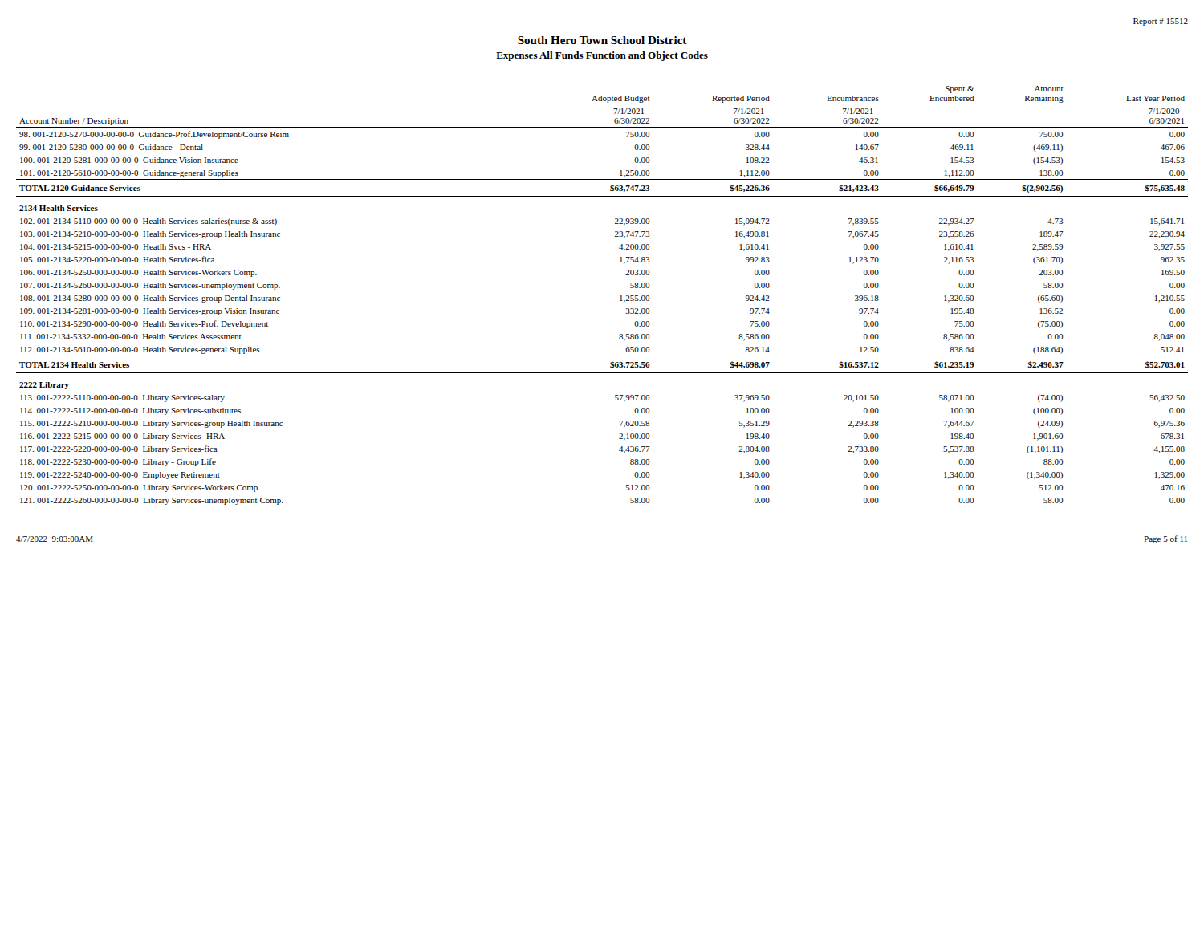Report # 15512
South Hero Town School District
Expenses All Funds Function and Object Codes
| | Adopted Budget | Reported Period | Encumbrances | Spent & Encumbered | Amount Remaining | Last Year Period |
| --- | --- | --- | --- | --- | --- | --- |
| Account Number / Description | 7/1/2021 - 6/30/2022 | 7/1/2021 - 6/30/2022 | 7/1/2021 - 6/30/2022 | | | 7/1/2020 - 6/30/2021 |
| 98. 001-2120-5270-000-00-00-0 Guidance-Prof.Development/Course Reim | 750.00 | 0.00 | 0.00 | 0.00 | 750.00 | 0.00 |
| 99. 001-2120-5280-000-00-00-0 Guidance - Dental | 0.00 | 328.44 | 140.67 | 469.11 | (469.11) | 467.06 |
| 100. 001-2120-5281-000-00-00-0 Guidance Vision Insurance | 0.00 | 108.22 | 46.31 | 154.53 | (154.53) | 154.53 |
| 101. 001-2120-5610-000-00-00-0 Guidance-general Supplies | 1,250.00 | 1,112.00 | 0.00 | 1,112.00 | 138.00 | 0.00 |
| TOTAL 2120 Guidance Services | $63,747.23 | $45,226.36 | $21,423.43 | $66,649.79 | $(2,902.56) | $75,635.48 |
| 2134 Health Services |
| 102. 001-2134-5110-000-00-00-0 Health Services-salaries(nurse & asst) | 22,939.00 | 15,094.72 | 7,839.55 | 22,934.27 | 4.73 | 15,641.71 |
| 103. 001-2134-5210-000-00-00-0 Health Services-group Health Insuranc | 23,747.73 | 16,490.81 | 7,067.45 | 23,558.26 | 189.47 | 22,230.94 |
| 104. 001-2134-5215-000-00-00-0 Heatlh Svcs - HRA | 4,200.00 | 1,610.41 | 0.00 | 1,610.41 | 2,589.59 | 3,927.55 |
| 105. 001-2134-5220-000-00-00-0 Health Services-fica | 1,754.83 | 992.83 | 1,123.70 | 2,116.53 | (361.70) | 962.35 |
| 106. 001-2134-5250-000-00-00-0 Health Services-Workers Comp. | 203.00 | 0.00 | 0.00 | 0.00 | 203.00 | 169.50 |
| 107. 001-2134-5260-000-00-00-0 Health Services-unemployment Comp. | 58.00 | 0.00 | 0.00 | 0.00 | 58.00 | 0.00 |
| 108. 001-2134-5280-000-00-00-0 Health Services-group Dental Insuranc | 1,255.00 | 924.42 | 396.18 | 1,320.60 | (65.60) | 1,210.55 |
| 109. 001-2134-5281-000-00-00-0 Health Services-group Vision Insuranc | 332.00 | 97.74 | 97.74 | 195.48 | 136.52 | 0.00 |
| 110. 001-2134-5290-000-00-00-0 Health Services-Prof. Development | 0.00 | 75.00 | 0.00 | 75.00 | (75.00) | 0.00 |
| 111. 001-2134-5332-000-00-00-0 Health Services Assessment | 8,586.00 | 8,586.00 | 0.00 | 8,586.00 | 0.00 | 8,048.00 |
| 112. 001-2134-5610-000-00-00-0 Health Services-general Supplies | 650.00 | 826.14 | 12.50 | 838.64 | (188.64) | 512.41 |
| TOTAL 2134 Health Services | $63,725.56 | $44,698.07 | $16,537.12 | $61,235.19 | $2,490.37 | $52,703.01 |
| 2222 Library |
| 113. 001-2222-5110-000-00-00-0 Library Services-salary | 57,997.00 | 37,969.50 | 20,101.50 | 58,071.00 | (74.00) | 56,432.50 |
| 114. 001-2222-5112-000-00-00-0 Library Services-substitutes | 0.00 | 100.00 | 0.00 | 100.00 | (100.00) | 0.00 |
| 115. 001-2222-5210-000-00-00-0 Library Services-group Health Insuranc | 7,620.58 | 5,351.29 | 2,293.38 | 7,644.67 | (24.09) | 6,975.36 |
| 116. 001-2222-5215-000-00-00-0 Library Services- HRA | 2,100.00 | 198.40 | 0.00 | 198.40 | 1,901.60 | 678.31 |
| 117. 001-2222-5220-000-00-00-0 Library Services-fica | 4,436.77 | 2,804.08 | 2,733.80 | 5,537.88 | (1,101.11) | 4,155.08 |
| 118. 001-2222-5230-000-00-00-0 Library - Group Life | 88.00 | 0.00 | 0.00 | 0.00 | 88.00 | 0.00 |
| 119. 001-2222-5240-000-00-00-0 Employee Retirement | 0.00 | 1,340.00 | 0.00 | 1,340.00 | (1,340.00) | 1,329.00 |
| 120. 001-2222-5250-000-00-00-0 Library Services-Workers Comp. | 512.00 | 0.00 | 0.00 | 0.00 | 512.00 | 470.16 |
| 121. 001-2222-5260-000-00-00-0 Library Services-unemployment Comp. | 58.00 | 0.00 | 0.00 | 0.00 | 58.00 | 0.00 |
4/7/2022 9:03:00AM Page 5 of 11